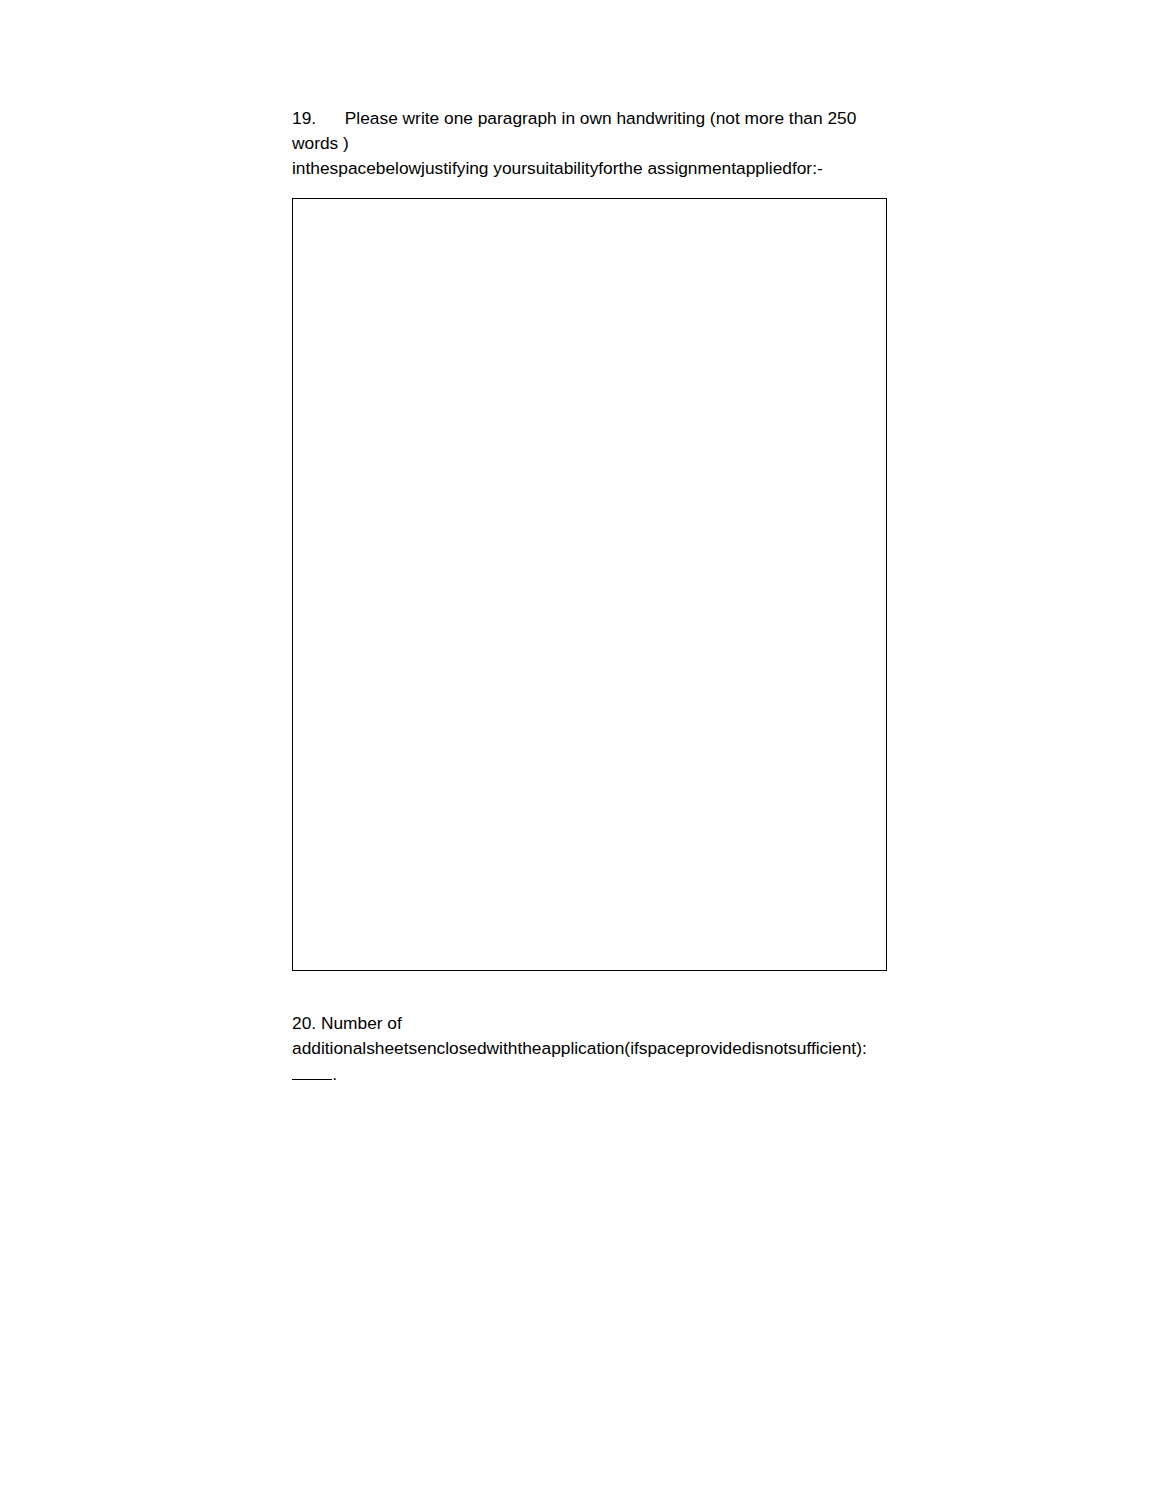19. Please write one paragraph in own handwriting (not more than 250 words ) inthespacebelowjustifying yoursuitabilityforthe assignmentappliedfor:-
20. Number of
additionalsheetsenclosedwiththeapplication(ifspaceprovidedisnotsufficient): .